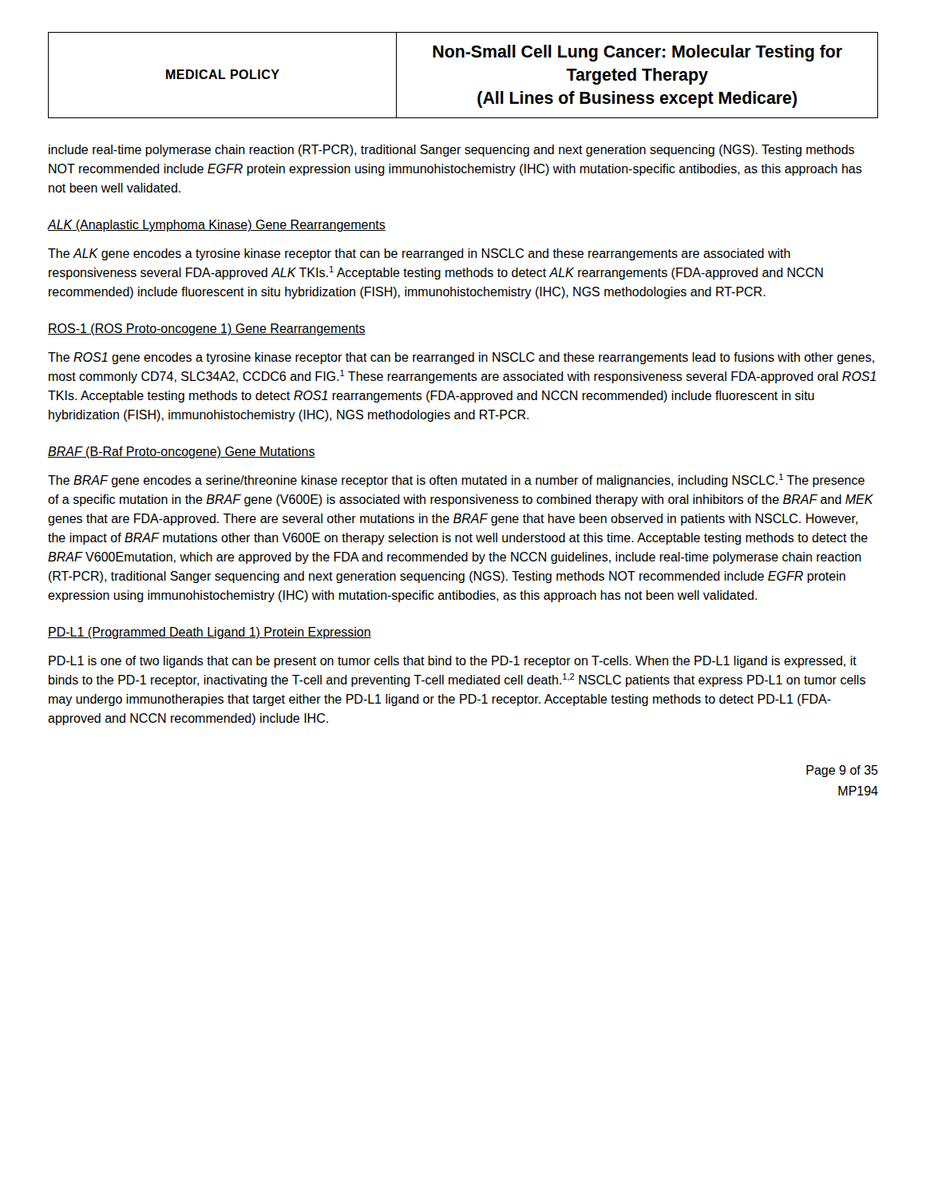| MEDICAL POLICY | Non-Small Cell Lung Cancer: Molecular Testing for Targeted Therapy (All Lines of Business except Medicare) |
include real-time polymerase chain reaction (RT-PCR), traditional Sanger sequencing and next generation sequencing (NGS). Testing methods NOT recommended include EGFR protein expression using immunohistochemistry (IHC) with mutation-specific antibodies, as this approach has not been well validated.
ALK (Anaplastic Lymphoma Kinase) Gene Rearrangements
The ALK gene encodes a tyrosine kinase receptor that can be rearranged in NSCLC and these rearrangements are associated with responsiveness several FDA-approved ALK TKIs.1 Acceptable testing methods to detect ALK rearrangements (FDA-approved and NCCN recommended) include fluorescent in situ hybridization (FISH), immunohistochemistry (IHC), NGS methodologies and RT-PCR.
ROS-1 (ROS Proto-oncogene 1) Gene Rearrangements
The ROS1 gene encodes a tyrosine kinase receptor that can be rearranged in NSCLC and these rearrangements lead to fusions with other genes, most commonly CD74, SLC34A2, CCDC6 and FIG.1 These rearrangements are associated with responsiveness several FDA-approved oral ROS1 TKIs. Acceptable testing methods to detect ROS1 rearrangements (FDA-approved and NCCN recommended) include fluorescent in situ hybridization (FISH), immunohistochemistry (IHC), NGS methodologies and RT-PCR.
BRAF (B-Raf Proto-oncogene) Gene Mutations
The BRAF gene encodes a serine/threonine kinase receptor that is often mutated in a number of malignancies, including NSCLC.1 The presence of a specific mutation in the BRAF gene (V600E) is associated with responsiveness to combined therapy with oral inhibitors of the BRAF and MEK genes that are FDA-approved. There are several other mutations in the BRAF gene that have been observed in patients with NSCLC. However, the impact of BRAF mutations other than V600E on therapy selection is not well understood at this time. Acceptable testing methods to detect the BRAF V600Emutation, which are approved by the FDA and recommended by the NCCN guidelines, include real-time polymerase chain reaction (RT-PCR), traditional Sanger sequencing and next generation sequencing (NGS). Testing methods NOT recommended include EGFR protein expression using immunohistochemistry (IHC) with mutation-specific antibodies, as this approach has not been well validated.
PD-L1 (Programmed Death Ligand 1) Protein Expression
PD-L1 is one of two ligands that can be present on tumor cells that bind to the PD-1 receptor on T-cells. When the PD-L1 ligand is expressed, it binds to the PD-1 receptor, inactivating the T-cell and preventing T-cell mediated cell death.1,2 NSCLC patients that express PD-L1 on tumor cells may undergo immunotherapies that target either the PD-L1 ligand or the PD-1 receptor. Acceptable testing methods to detect PD-L1 (FDA-approved and NCCN recommended) include IHC.
Page 9 of 35
MP194